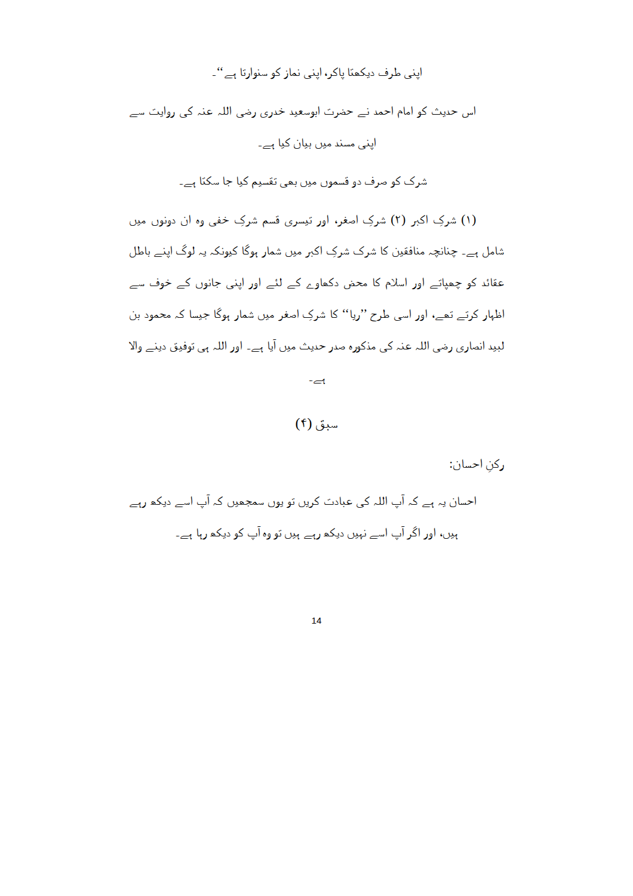اپنی طرف دیکھتا پاکر، اپنی نماز کو سنوارتا ہے‘‘۔
اس حدیث کو امام احمد نے حضرت ابوسعید خدری رضی اللہ عنہ کی روایت سے اپنی مسند میں بیان کیا ہے۔
شرک کو صرف دو قسموں میں بھی تقسیم کیا جا سکتا ہے۔
(۱) شرکِ اکبر (۲) شرکِ اصغر، اور تیسری قسم شرکِ خفی وہ ان دونوں میں شامل ہے۔ چنانچہ منافقین کا شرک شرکِ اکبر میں شمار ہوگا کیونکہ یہ لوگ اپنے باطل عقائد کو چھپاتے اور اسلام کا محض دکھاوے کے لئے اور اپنی جانوں کے خوف سے اظہار کرتے تھے، اور اسی طرح ’’ریا‘‘ کا شرکِ اصغر میں شمار ہوگا جیسا کہ محمود بن لبید انصاری رضی اللہ عنہ کی مذکورہ صدر حدیث میں آیا ہے۔ اور اللہ ہی توفیق دینے والا ہے۔
سبق (۴)
رکنِ احسان:
احسان یہ ہے کہ آپ اللہ کی عبادت کریں تو یوں سمجھیں کہ آپ اسے دیکھ رہے ہیں، اور اگر آپ اسے نہیں دیکھ رہے ہیں تو وہ آپ کو دیکھ رہا ہے۔
14